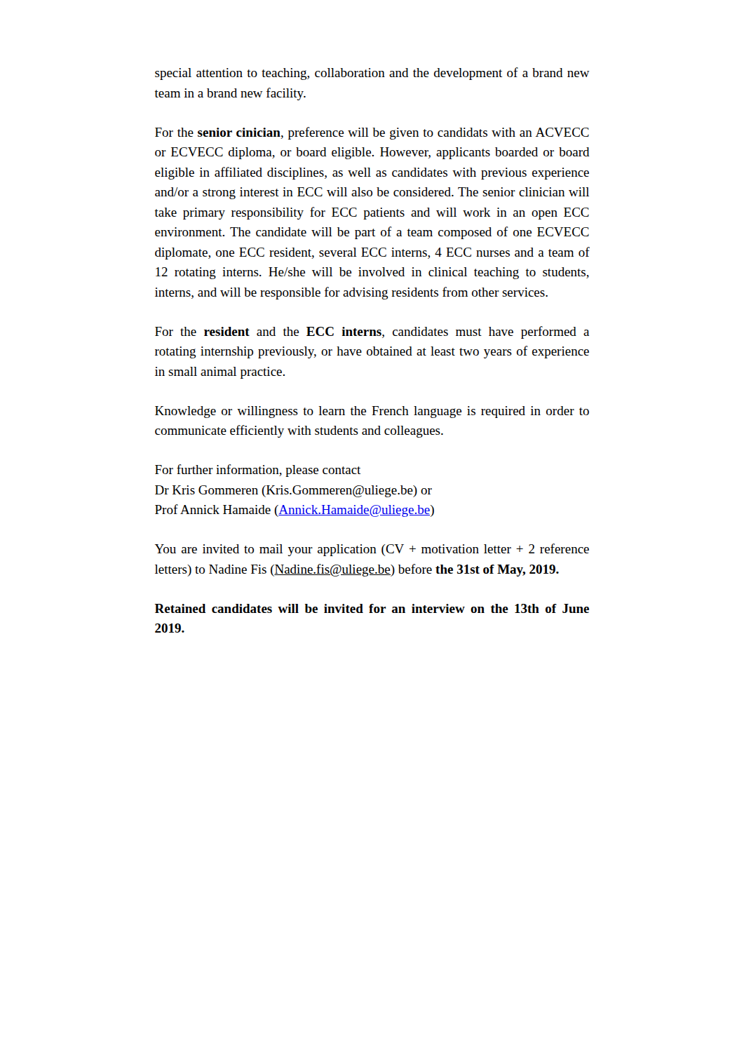special attention to teaching, collaboration and the development of a brand new team in a brand new facility.
For the senior cinician, preference will be given to candidats with an ACVECC or ECVECC diploma, or board eligible. However, applicants boarded or board eligible in affiliated disciplines, as well as candidates with previous experience and/or a strong interest in ECC will also be considered. The senior clinician will take primary responsibility for ECC patients and will work in an open ECC environment. The candidate will be part of a team composed of one ECVECC diplomate, one ECC resident, several ECC interns, 4 ECC nurses and a team of 12 rotating interns. He/she will be involved in clinical teaching to students, interns, and will be responsible for advising residents from other services.
For the resident and the ECC interns, candidates must have performed a rotating internship previously, or have obtained at least two years of experience in small animal practice.
Knowledge or willingness to learn the French language is required in order to communicate efficiently with students and colleagues.
For further information, please contact
Dr Kris Gommeren (Kris.Gommeren@uliege.be) or
Prof Annick Hamaide (Annick.Hamaide@uliege.be)
You are invited to mail your application (CV + motivation letter + 2 reference letters) to Nadine Fis (Nadine.fis@uliege.be) before the 31st of May, 2019.
Retained candidates will be invited for an interview on the 13th of June 2019.